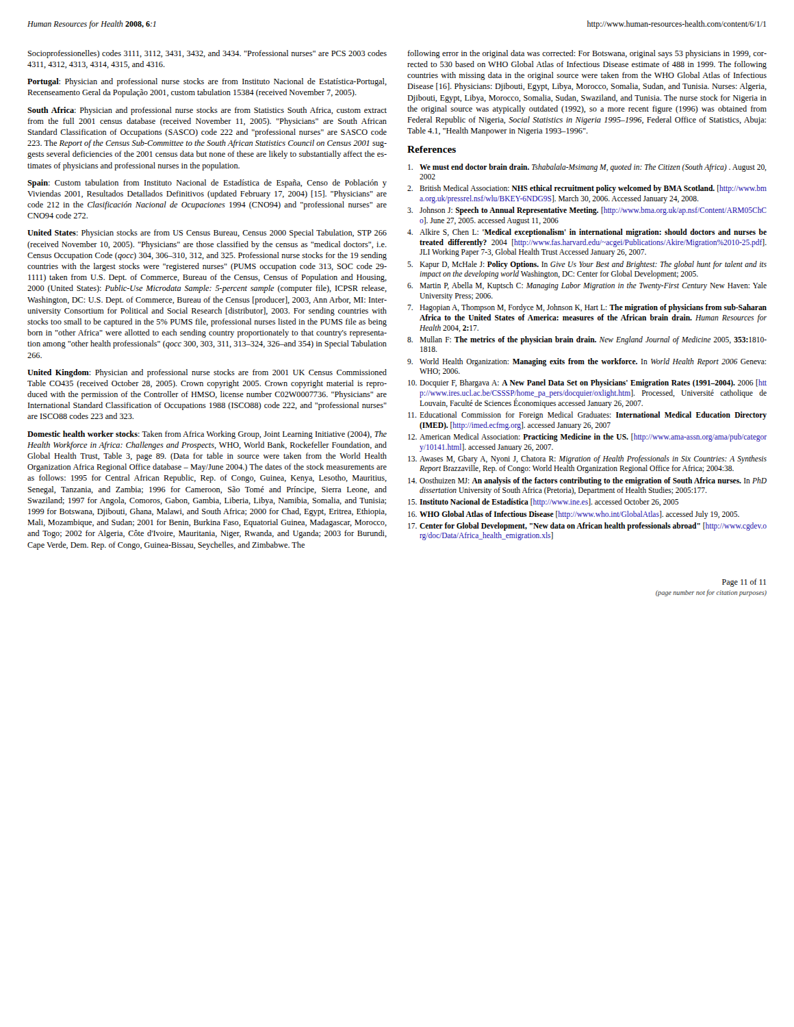Human Resources for Health 2008, 6:1
http://www.human-resources-health.com/content/6/1/1
Socioprofessionelles) codes 3111, 3112, 3431, 3432, and 3434. "Professional nurses" are PCS 2003 codes 4311, 4312, 4313, 4314, 4315, and 4316.
Portugal: Physician and professional nurse stocks are from Instituto Nacional de Estatística-Portugal, Recenseamento Geral da População 2001, custom tabulation 15384 (received November 7, 2005).
South Africa: Physician and professional nurse stocks are from Statistics South Africa, custom extract from the full 2001 census database (received November 11, 2005). "Physicians" are South African Standard Classification of Occupations (SASCO) code 222 and "professional nurses" are SASCO code 223. The Report of the Census Sub-Committee to the South African Statistics Council on Census 2001 suggests several deficiencies of the 2001 census data but none of these are likely to substantially affect the estimates of physicians and professional nurses in the population.
Spain: Custom tabulation from Instituto Nacional de Estadística de España, Censo de Población y Viviendas 2001, Resultados Detallados Definitivos (updated February 17, 2004) [15]. "Physicians" are code 212 in the Clasificación Nacional de Ocupaciones 1994 (CNO94) and "professional nurses" are CNO94 code 272.
United States: Physician stocks are from US Census Bureau, Census 2000 Special Tabulation, STP 266 (received November 10, 2005). "Physicians" are those classified by the census as "medical doctors", i.e. Census Occupation Code (qocc) 304, 306–310, 312, and 325. Professional nurse stocks for the 19 sending countries with the largest stocks were "registered nurses" (PUMS occupation code 313, SOC code 29-1111) taken from U.S. Dept. of Commerce, Bureau of the Census, Census of Population and Housing, 2000 (United States): Public-Use Microdata Sample: 5-percent sample (computer file), ICPSR release, Washington, DC: U.S. Dept. of Commerce, Bureau of the Census [producer], 2003, Ann Arbor, MI: Inter-university Consortium for Political and Social Research [distributor], 2003. For sending countries with stocks too small to be captured in the 5% PUMS file, professional nurses listed in the PUMS file as being born in "other Africa" were allotted to each sending country proportionately to that country's representation among "other health professionals" (qocc 300, 303, 311, 313–324, 326–and 354) in Special Tabulation 266.
United Kingdom: Physician and professional nurse stocks are from 2001 UK Census Commissioned Table CO435 (received October 28, 2005). Crown copyright 2005. Crown copyright material is reproduced with the permission of the Controller of HMSO, license number C02W0007736. "Physicians" are International Standard Classification of Occupations 1988 (ISCO88) code 222, and "professional nurses" are ISCO88 codes 223 and 323.
Domestic health worker stocks: Taken from Africa Working Group, Joint Learning Initiative (2004), The Health Workforce in Africa: Challenges and Prospects, WHO, World Bank, Rockefeller Foundation, and Global Health Trust, Table 3, page 89. (Data for table in source were taken from the World Health Organization Africa Regional Office database – May/June 2004.) The dates of the stock measurements are as follows: 1995 for Central African Republic, Rep. of Congo, Guinea, Kenya, Lesotho, Mauritius, Senegal, Tanzania, and Zambia; 1996 for Cameroon, São Tomé and Príncipe, Sierra Leone, and Swaziland; 1997 for Angola, Comoros, Gabon, Gambia, Liberia, Libya, Namibia, Somalia, and Tunisia; 1999 for Botswana, Djibouti, Ghana, Malawi, and South Africa; 2000 for Chad, Egypt, Eritrea, Ethiopia, Mali, Mozambique, and Sudan; 2001 for Benin, Burkina Faso, Equatorial Guinea, Madagascar, Morocco, and Togo; 2002 for Algeria, Côte d'Ivoire, Mauritania, Niger, Rwanda, and Uganda; 2003 for Burundi, Cape Verde, Dem. Rep. of Congo, Guinea-Bissau, Seychelles, and Zimbabwe. The
following error in the original data was corrected: For Botswana, original says 53 physicians in 1999, corrected to 530 based on WHO Global Atlas of Infectious Disease estimate of 488 in 1999. The following countries with missing data in the original source were taken from the WHO Global Atlas of Infectious Disease [16]. Physicians: Djibouti, Egypt, Libya, Morocco, Somalia, Sudan, and Tunisia. Nurses: Algeria, Djibouti, Egypt, Libya, Morocco, Somalia, Sudan, Swaziland, and Tunisia. The nurse stock for Nigeria in the original source was atypically outdated (1992), so a more recent figure (1996) was obtained from Federal Republic of Nigeria, Social Statistics in Nigeria 1995–1996, Federal Office of Statistics, Abuja: Table 4.1, "Health Manpower in Nigeria 1993–1996".
References
We must end doctor brain drain. Tshabalala-Msimang M, quoted in: The Citizen (South Africa) . August 20, 2002
British Medical Association: NHS ethical recruitment policy welcomed by BMA Scotland. [http://www.bma.org.uk/pressrel.nsf/wlu/BKEY-6NDG9S]. March 30, 2006. Accessed January 24, 2008.
Johnson J: Speech to Annual Representative Meeting. [http://www.bma.org.uk/ap.nsf/Content/ARM05ChCo]. June 27, 2005. accessed August 11, 2006
Alkire S, Chen L: 'Medical exceptionalism' in international migration: should doctors and nurses be treated differently? 2004 [http://www.fas.harvard.edu/~acgei/Publications/Akire/Migration%2010-25.pdf]. JLI Working Paper 7-3, Global Health Trust Accessed January 26, 2007.
Kapur D, McHale J: Policy Options. In Give Us Your Best and Brightest: The global hunt for talent and its impact on the developing world Washington, DC: Center for Global Development; 2005.
Martin P, Abella M, Kuptsch C: Managing Labor Migration in the Twenty-First Century New Haven: Yale University Press; 2006.
Hagopian A, Thompson M, Fordyce M, Johnson K, Hart L: The migration of physicians from sub-Saharan Africa to the United States of America: measures of the African brain drain. Human Resources for Health 2004, 2: 17.
Mullan F: The metrics of the physician brain drain. New England Journal of Medicine 2005, 353: 1810-1818.
World Health Organization: Managing exits from the workforce. In World Health Report 2006 Geneva: WHO; 2006.
Docquier F, Bhargava A: A New Panel Data Set on Physicians' Emigration Rates (1991–2004). 2006 [http://www.ires.ucl.ac.be/CSSSP/home_pa_pers/docquier/oxlight.htm]. Processed, Université catholique de Louvain, Faculté de Sciences Économiques accessed January 26, 2007.
Educational Commission for Foreign Medical Graduates: International Medical Education Directory (IMED). [http://imed.ecfmg.org]. accessed January 26, 2007
American Medical Association: Practicing Medicine in the US. [http://www.ama-assn.org/ama/pub/category/10141.html]. accessed January 26, 2007.
Awases M, Gbary A, Nyoni J, Chatora R: Migration of Health Professionals in Six Countries: A Synthesis Report Brazzaville, Rep. of Congo: World Health Organization Regional Office for Africa; 2004:38.
Oosthuizen MJ: An analysis of the factors contributing to the emigration of South Africa nurses. In PhD dissertation University of South Africa (Pretoria), Department of Health Studies; 2005:177.
Instituto Nacional de Estadística [http://www.ine.es]. accessed October 26, 2005
WHO Global Atlas of Infectious Disease [http://www.who.int/GlobalAtlas]. accessed July 19, 2005.
Center for Global Development, "New data on African health professionals abroad" [http://www.cgdev.org/doc/Data/Africa_health_emigration.xls]
Page 11 of 11
(page number not for citation purposes)